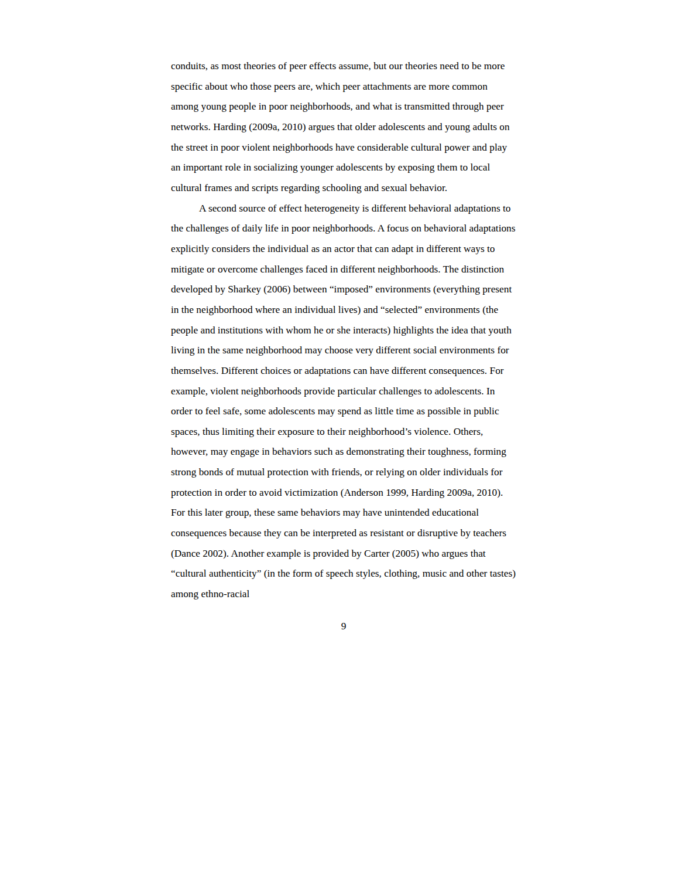conduits, as most theories of peer effects assume, but our theories need to be more specific about who those peers are, which peer attachments are more common among young people in poor neighborhoods, and what is transmitted through peer networks. Harding (2009a, 2010) argues that older adolescents and young adults on the street in poor violent neighborhoods have considerable cultural power and play an important role in socializing younger adolescents by exposing them to local cultural frames and scripts regarding schooling and sexual behavior.
A second source of effect heterogeneity is different behavioral adaptations to the challenges of daily life in poor neighborhoods. A focus on behavioral adaptations explicitly considers the individual as an actor that can adapt in different ways to mitigate or overcome challenges faced in different neighborhoods. The distinction developed by Sharkey (2006) between “imposed” environments (everything present in the neighborhood where an individual lives) and “selected” environments (the people and institutions with whom he or she interacts) highlights the idea that youth living in the same neighborhood may choose very different social environments for themselves. Different choices or adaptations can have different consequences. For example, violent neighborhoods provide particular challenges to adolescents. In order to feel safe, some adolescents may spend as little time as possible in public spaces, thus limiting their exposure to their neighborhood’s violence. Others, however, may engage in behaviors such as demonstrating their toughness, forming strong bonds of mutual protection with friends, or relying on older individuals for protection in order to avoid victimization (Anderson 1999, Harding 2009a, 2010). For this later group, these same behaviors may have unintended educational consequences because they can be interpreted as resistant or disruptive by teachers (Dance 2002). Another example is provided by Carter (2005) who argues that “cultural authenticity” (in the form of speech styles, clothing, music and other tastes) among ethno-racial
9